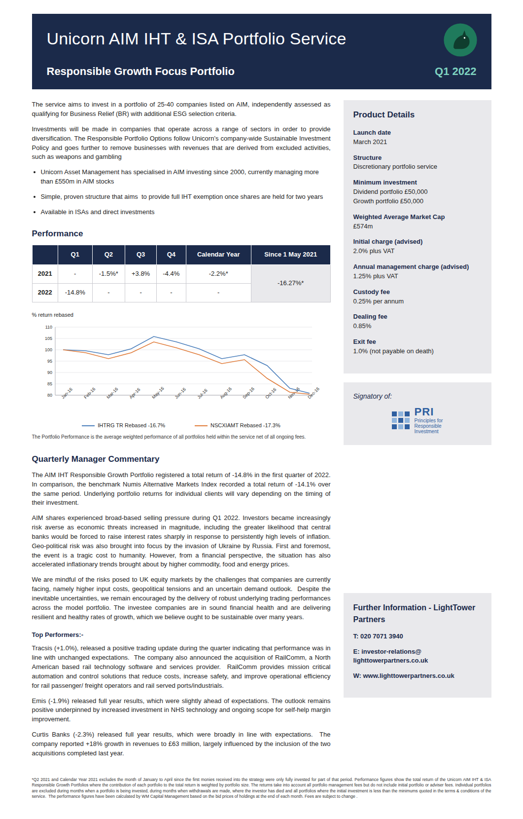Unicorn AIM IHT & ISA Portfolio Service
Responsible Growth Focus Portfolio
Q1 2022
The service aims to invest in a portfolio of 25-40 companies listed on AIM, independently assessed as qualifying for Business Relief (BR) with additional ESG selection criteria.
Investments will be made in companies that operate across a range of sectors in order to provide diversification. The Responsible Portfolio Options follow Unicorn’s company-wide Sustainable Investment Policy and goes further to remove businesses with revenues that are derived from excluded activities, such as weapons and gambling
Unicorn Asset Management has specialised in AIM investing since 2000, currently managing more than £550m in AIM stocks
Simple, proven structure that aims to provide full IHT exemption once shares are held for two years
Available in ISAs and direct investments
Performance
| | Q1 | Q2 | Q3 | Q4 | Calendar Year | Since 1 May 2021 |
| --- | --- | --- | --- | --- | --- | --- |
| 2021 | - | -1.5%* | +3.8% | -4.4% | -2.2%* | -16.27%* |
| 2022 | -14.8% | - | - | - | - |
% return rebased
110 105 100 95 90 85 80 Jan-16 Feb-16 Mar-16 Apr-16 May-16 Jun-16 Jul-16 Aug-16 Sep-16 Oct-16 Nov-16 Dec-16
IHTRG TR Rebased -16.7%
NSCXIAMT Rebased -17.3%
The Portfolio Performance is the average weighted performance of all portfolios held within the service net of all ongoing fees.
Quarterly Manager Commentary
The AIM IHT Responsible Growth Portfolio registered a total return of -14.8% in the first quarter of 2022. In comparison, the benchmark Numis Alternative Markets Index recorded a total return of -14.1% over the same period. Underlying portfolio returns for individual clients will vary depending on the timing of their investment.
AIM shares experienced broad-based selling pressure during Q1 2022. Investors became increasingly risk averse as economic threats increased in magnitude, including the greater likelihood that central banks would be forced to raise interest rates sharply in response to persistently high levels of inflation. Geo-political risk was also brought into focus by the invasion of Ukraine by Russia. First and foremost, the event is a tragic cost to humanity. However, from a financial perspective, the situation has also accelerated inflationary trends brought about by higher commodity, food and energy prices.
We are mindful of the risks posed to UK equity markets by the challenges that companies are currently facing, namely higher input costs, geopolitical tensions and an uncertain demand outlook. Despite the inevitable uncertainties, we remain encouraged by the delivery of robust underlying trading performances across the model portfolio. The investee companies are in sound financial health and are delivering resilient and healthy rates of growth, which we believe ought to be sustainable over many years.
Top Performers:-
Tracsis (+1.0%), released a positive trading update during the quarter indicating that performance was in line with unchanged expectations. The company also announced the acquisition of RailComm, a North American based rail technology software and services provider. RailComm provides mission critical automation and control solutions that reduce costs, increase safety, and improve operational efficiency for rail passenger/ freight operators and rail served ports/industrials.
Emis (-1.9%) released full year results, which were slightly ahead of expectations. The outlook remains positive underpinned by increased investment in NHS technology and ongoing scope for self-help margin improvement.
Curtis Banks (-2.3%) released full year results, which were broadly in line with expectations. The company reported +18% growth in revenues to £63 million, largely influenced by the inclusion of the two acquisitions completed last year.
Product Details
Launch date March 2021
Structure Discretionary portfolio service
Minimum investment Dividend portfolio £50,000 Growth portfolio £50,000
Weighted Average Market Cap £574m
Initial charge (advised) 2.0% plus VAT
Annual management charge (advised) 1.25% plus VAT
Custody fee 0.25% per annum
Dealing fee 0.85%
Exit fee 1.0% (not payable on death)
Signatory of:
PRI
Principles for
Responsible
Investment
Further Information - LightTower Partners
T: 020 7071 3940
E: investor-relations@ lighttowerpartners.co.uk
W: www.lighttowerpartners.co.uk
*Q2 2021 and Calendar Year 2021 excludes the month of January to April since the first monies received into the strategy were only fully invested for part of that period. Performance figures show the total return of the Unicorn AIM IHT & ISA Responsible Growth Portfolios where the contribution of each portfolio to the total return is weighted by portfolio size. The returns take into account all portfolio management fees but do not include initial portfolio or adviser fees. Individual portfolios are excluded during months when a portfolio is being invested, during months when withdrawals are made, where the investor has died and all portfolios where the initial investment is less than the minimums quoted in the terms & conditions of the service. The performance figures have been calculated by WM Capital Management based on the bid prices of holdings at the end of each month. Fees are subject to change .